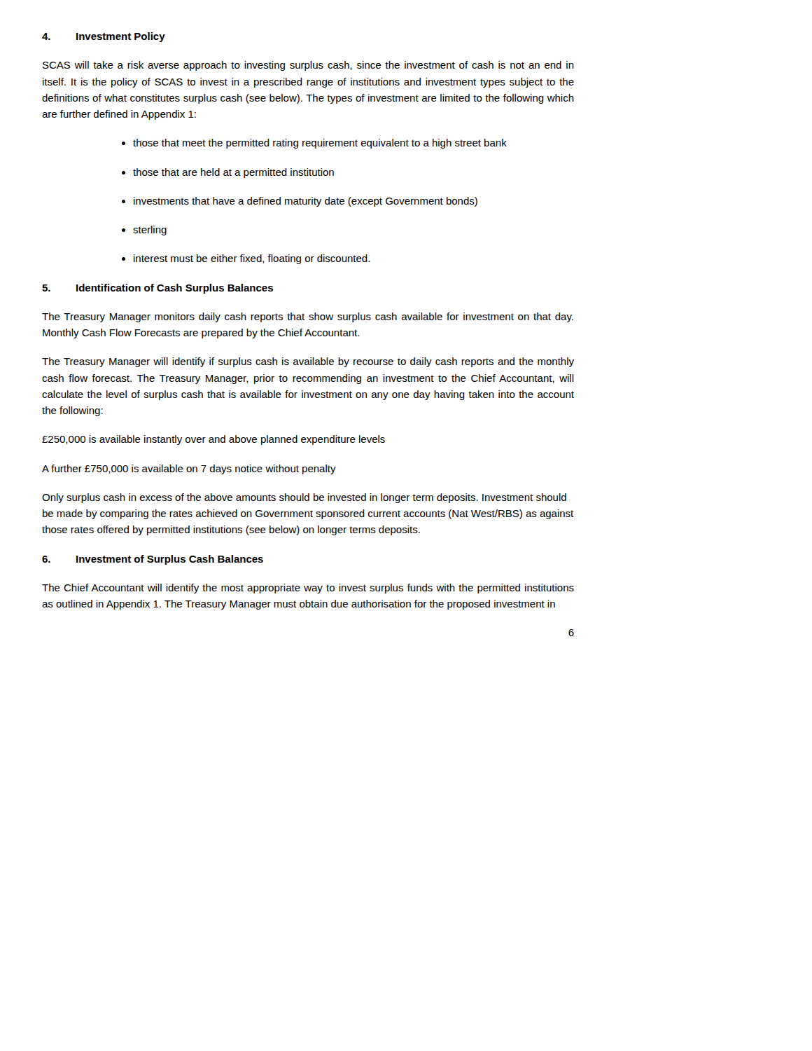4. Investment Policy
SCAS will take a risk averse approach to investing surplus cash, since the investment of cash is not an end in itself. It is the policy of SCAS to invest in a prescribed range of institutions and investment types subject to the definitions of what constitutes surplus cash (see below). The types of investment are limited to the following which are further defined in Appendix 1:
those that meet the permitted rating requirement equivalent to a high street bank
those that are held at a permitted institution
investments that have a defined maturity date (except Government bonds)
sterling
interest must be either fixed, floating or discounted.
5. Identification of Cash Surplus Balances
The Treasury Manager monitors daily cash reports that show surplus cash available for investment on that day. Monthly Cash Flow Forecasts are prepared by the Chief Accountant.
The Treasury Manager will identify if surplus cash is available by recourse to daily cash reports and the monthly cash flow forecast. The Treasury Manager, prior to recommending an investment to the Chief Accountant, will calculate the level of surplus cash that is available for investment on any one day having taken into the account the following:
£250,000 is available instantly over and above planned expenditure levels
A further £750,000 is available on 7 days notice without penalty
Only surplus cash in excess of the above amounts should be invested in longer term deposits. Investment should be made by comparing the rates achieved on Government sponsored current accounts (Nat West/RBS) as against those rates offered by permitted institutions (see below) on longer terms deposits.
6. Investment of Surplus Cash Balances
The Chief Accountant will identify the most appropriate way to invest surplus funds with the permitted institutions as outlined in Appendix 1. The Treasury Manager must obtain due authorisation for the proposed investment in
6